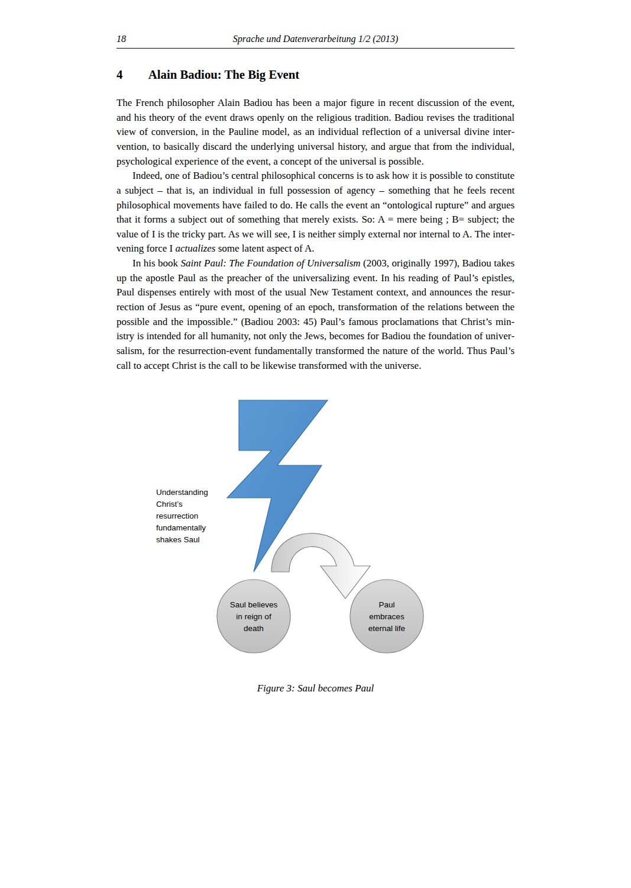18
Sprache und Datenverarbeitung 1/2 (2013)
4 Alain Badiou: The Big Event
The French philosopher Alain Badiou has been a major figure in recent discussion of the event, and his theory of the event draws openly on the religious tradition. Badiou revises the traditional view of conversion, in the Pauline model, as an individual reflection of a universal divine intervention, to basically discard the underlying universal history, and argue that from the individual, psychological experience of the event, a concept of the universal is possible.
Indeed, one of Badiou’s central philosophical concerns is to ask how it is possible to constitute a subject – that is, an individual in full possession of agency – something that he feels recent philosophical movements have failed to do. He calls the event an “ontological rupture” and argues that it forms a subject out of something that merely exists. So: A = mere being ; B= subject; the value of I is the tricky part. As we will see, I is neither simply external nor internal to A. The intervening force I actualizes some latent aspect of A.
In his book Saint Paul: The Foundation of Universalism (2003, originally 1997), Badiou takes up the apostle Paul as the preacher of the universalizing event. In his reading of Paul’s epistles, Paul dispenses entirely with most of the usual New Testament context, and announces the resurrection of Jesus as “pure event, opening of an epoch, transformation of the relations between the possible and the impossible.” (Badiou 2003: 45) Paul’s famous proclamations that Christ’s ministry is intended for all humanity, not only the Jews, becomes for Badiou the foundation of universalism, for the resurrection-event fundamentally transformed the nature of the world. Thus Paul’s call to accept Christ is the call to be likewise transformed with the universe.
Understanding Christ’s resurrection fundamentally shakes Saul Saul believes in reign of death Paul embraces eternal life
Figure 3: Saul becomes Paul